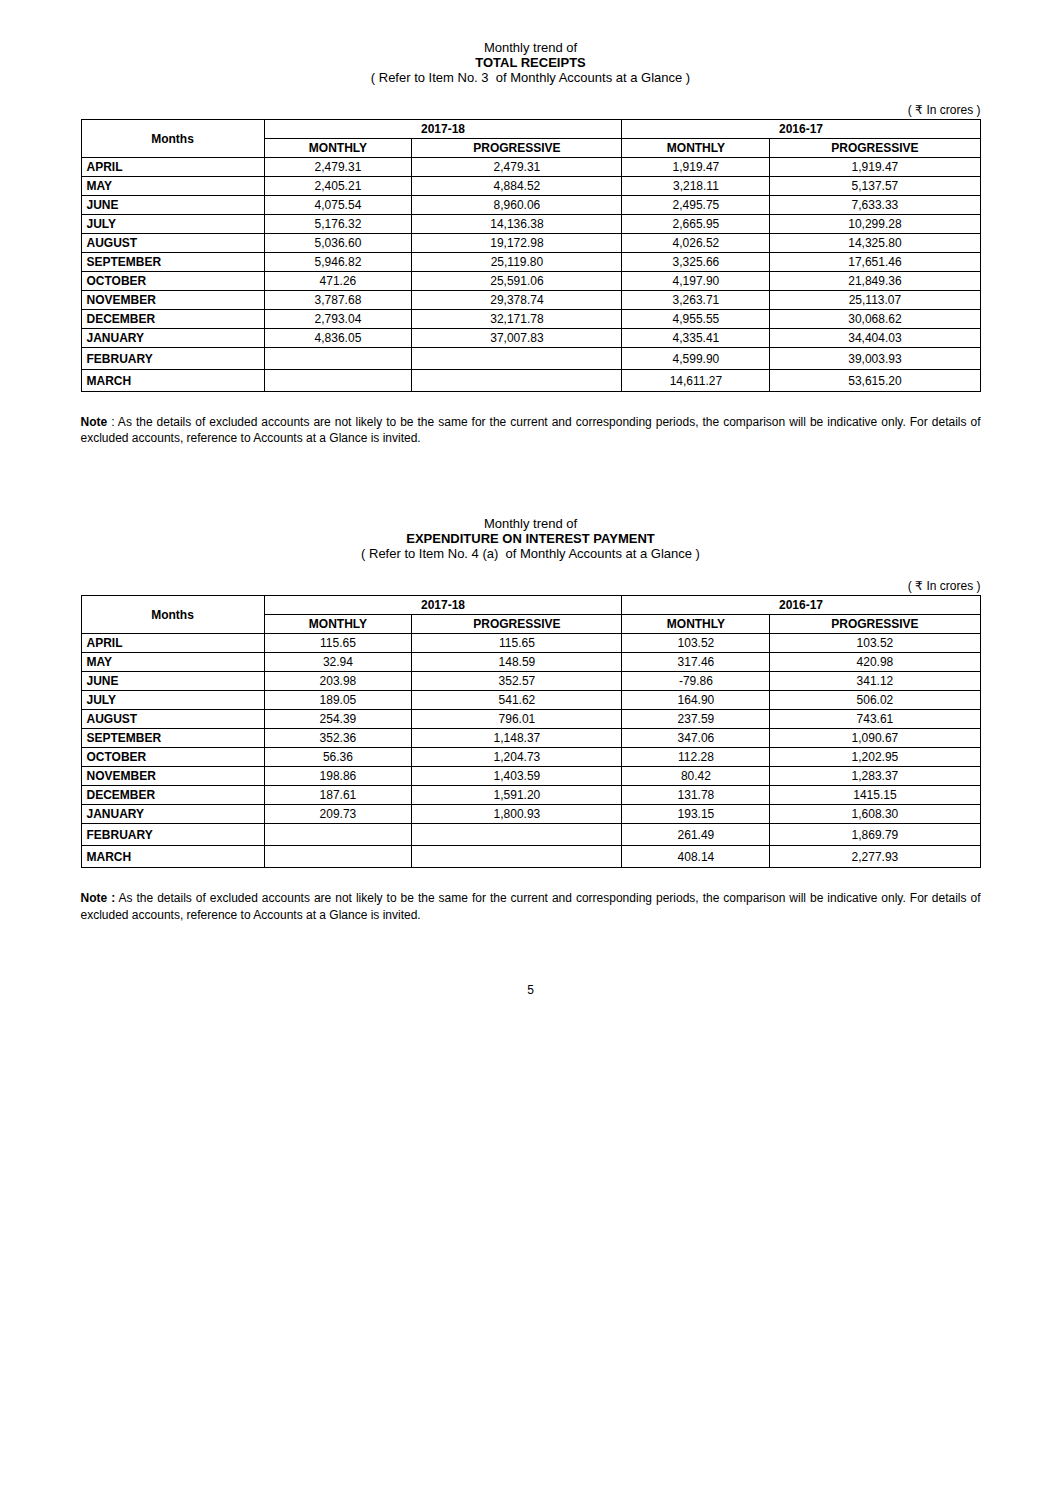Monthly trend of
TOTAL RECEIPTS
( Refer to Item No. 3 of Monthly Accounts at a Glance )
( ₹ In crores )
| Months | 2017-18 | 2016-17 |
| --- | --- | --- |
| MONTHLY | PROGRESSIVE | MONTHLY | PROGRESSIVE |
| APRIL | 2,479.31 | 2,479.31 | 1,919.47 | 1,919.47 |
| MAY | 2,405.21 | 4,884.52 | 3,218.11 | 5,137.57 |
| JUNE | 4,075.54 | 8,960.06 | 2,495.75 | 7,633.33 |
| JULY | 5,176.32 | 14,136.38 | 2,665.95 | 10,299.28 |
| AUGUST | 5,036.60 | 19,172.98 | 4,026.52 | 14,325.80 |
| SEPTEMBER | 5,946.82 | 25,119.80 | 3,325.66 | 17,651.46 |
| OCTOBER | 471.26 | 25,591.06 | 4,197.90 | 21,849.36 |
| NOVEMBER | 3,787.68 | 29,378.74 | 3,263.71 | 25,113.07 |
| DECEMBER | 2,793.04 | 32,171.78 | 4,955.55 | 30,068.62 |
| JANUARY | 4,836.05 | 37,007.83 | 4,335.41 | 34,404.03 |
| FEBRUARY | | | 4,599.90 | 39,003.93 |
| MARCH | | | 14,611.27 | 53,615.20 |
Note : As the details of excluded accounts are not likely to be the same for the current and corresponding periods, the comparison will be indicative only. For details of excluded accounts, reference to Accounts at a Glance is invited.
Monthly trend of
EXPENDITURE ON INTEREST PAYMENT
( Refer to Item No. 4 (a) of Monthly Accounts at a Glance )
( ₹ In crores )
| Months | 2017-18 | 2016-17 |
| --- | --- | --- |
| MONTHLY | PROGRESSIVE | MONTHLY | PROGRESSIVE |
| APRIL | 115.65 | 115.65 | 103.52 | 103.52 |
| MAY | 32.94 | 148.59 | 317.46 | 420.98 |
| JUNE | 203.98 | 352.57 | -79.86 | 341.12 |
| JULY | 189.05 | 541.62 | 164.90 | 506.02 |
| AUGUST | 254.39 | 796.01 | 237.59 | 743.61 |
| SEPTEMBER | 352.36 | 1,148.37 | 347.06 | 1,090.67 |
| OCTOBER | 56.36 | 1,204.73 | 112.28 | 1,202.95 |
| NOVEMBER | 198.86 | 1,403.59 | 80.42 | 1,283.37 |
| DECEMBER | 187.61 | 1,591.20 | 131.78 | 1415.15 |
| JANUARY | 209.73 | 1,800.93 | 193.15 | 1,608.30 |
| FEBRUARY | | | 261.49 | 1,869.79 |
| MARCH | | | 408.14 | 2,277.93 |
Note : As the details of excluded accounts are not likely to be the same for the current and corresponding periods, the comparison will be indicative only. For details of excluded accounts, reference to Accounts at a Glance is invited.
5